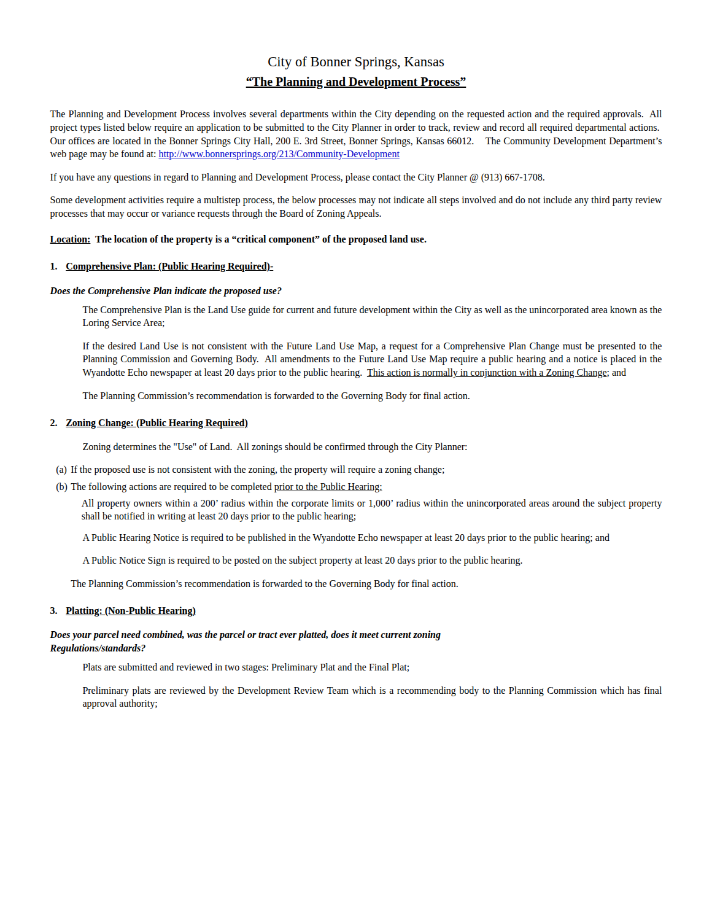City of Bonner Springs, Kansas
“The Planning and Development Process”
The Planning and Development Process involves several departments within the City depending on the requested action and the required approvals. All project types listed below require an application to be submitted to the City Planner in order to track, review and record all required departmental actions. Our offices are located in the Bonner Springs City Hall, 200 E. 3rd Street, Bonner Springs, Kansas 66012. The Community Development Department’s web page may be found at: http://www.bonnersprings.org/213/Community-Development
If you have any questions in regard to Planning and Development Process, please contact the City Planner @ (913) 667-1708.
Some development activities require a multistep process, the below processes may not indicate all steps involved and do not include any third party review processes that may occur or variance requests through the Board of Zoning Appeals.
Location: The location of the property is a “critical component” of the proposed land use.
1. Comprehensive Plan: (Public Hearing Required)-
Does the Comprehensive Plan indicate the proposed use?
The Comprehensive Plan is the Land Use guide for current and future development within the City as well as the unincorporated area known as the Loring Service Area;
If the desired Land Use is not consistent with the Future Land Use Map, a request for a Comprehensive Plan Change must be presented to the Planning Commission and Governing Body. All amendments to the Future Land Use Map require a public hearing and a notice is placed in the Wyandotte Echo newspaper at least 20 days prior to the public hearing. This action is normally in conjunction with a Zoning Change; and
The Planning Commission’s recommendation is forwarded to the Governing Body for final action.
2. Zoning Change: (Public Hearing Required)
Zoning determines the "Use" of Land. All zonings should be confirmed through the City Planner:
(a) If the proposed use is not consistent with the zoning, the property will require a zoning change;
(b) The following actions are required to be completed prior to the Public Hearing:
All property owners within a 200’ radius within the corporate limits or 1,000’ radius within the unincorporated areas around the subject property shall be notified in writing at least 20 days prior to the public hearing;
A Public Hearing Notice is required to be published in the Wyandotte Echo newspaper at least 20 days prior to the public hearing; and
A Public Notice Sign is required to be posted on the subject property at least 20 days prior to the public hearing.
The Planning Commission’s recommendation is forwarded to the Governing Body for final action.
3. Platting: (Non-Public Hearing)
Does your parcel need combined, was the parcel or tract ever platted, does it meet current zoning
Regulations/standards?
Plats are submitted and reviewed in two stages: Preliminary Plat and the Final Plat;
Preliminary plats are reviewed by the Development Review Team which is a recommending body to the Planning Commission which has final approval authority;